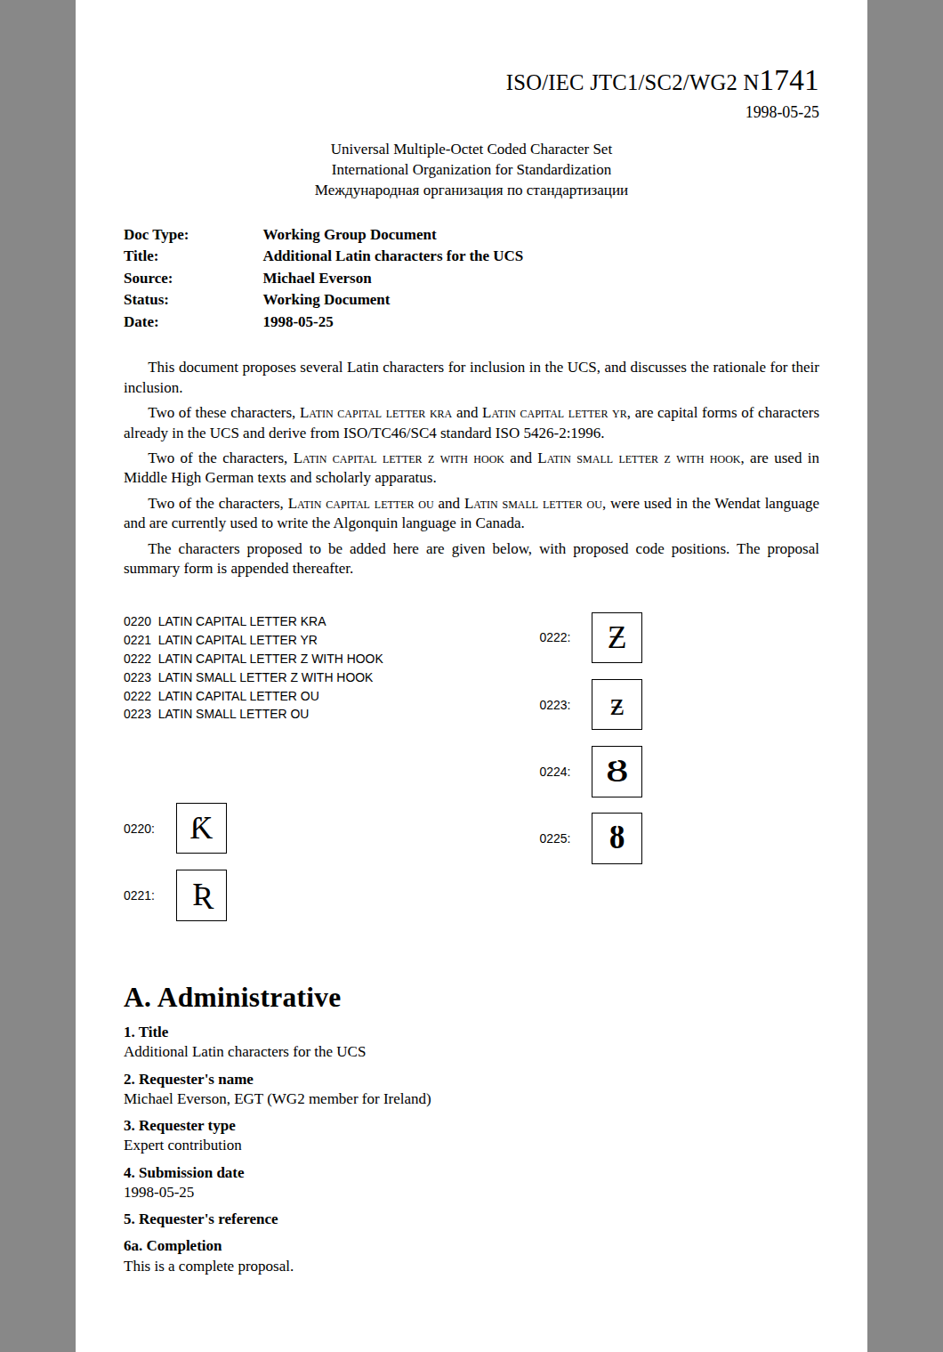ISO/IEC JTC1/SC2/WG2 N1741
1998-05-25
Universal Multiple-Octet Coded Character Set
International Organization for Standardization
Международная организация по стандартизации
| Doc Type: | Working Group Document |
| Title: | Additional Latin characters for the UCS |
| Source: | Michael Everson |
| Status: | Working Document |
| Date: | 1998-05-25 |
This document proposes several Latin characters for inclusion in the UCS, and discusses the rationale for their inclusion.
Two of these characters, Latin capital letter kra and Latin capital letter yr, are capital forms of characters already in the UCS and derive from ISO/TC46/SC4 standard ISO 5426-2:1996.
Two of the characters, Latin capital letter z with hook and Latin small letter z with hook, are used in Middle High German texts and scholarly apparatus.
Two of the characters, Latin capital letter ou and Latin small letter ou, were used in the Wendat language and are currently used to write the Algonquin language in Canada.
The characters proposed to be added here are given below, with proposed code positions. The proposal summary form is appended thereafter.
0220 LATIN CAPITAL LETTER KRA
0221 LATIN CAPITAL LETTER YR
0222 LATIN CAPITAL LETTER Z WITH HOOK
0223 LATIN SMALL LETTER Z WITH HOOK
0222 LATIN CAPITAL LETTER OU
0223 LATIN SMALL LETTER OU
0222:
Ƶ
0223:
ƶ
0224:
Ȣ
0225:
ȣ
0220:
Ƙ
0221:
Ʀ
A. Administrative
1. Title
Additional Latin characters for the UCS
2. Requester's name
Michael Everson, EGT (WG2 member for Ireland)
3. Requester type
Expert contribution
4. Submission date
1998-05-25
5. Requester's reference
6a. Completion
This is a complete proposal.